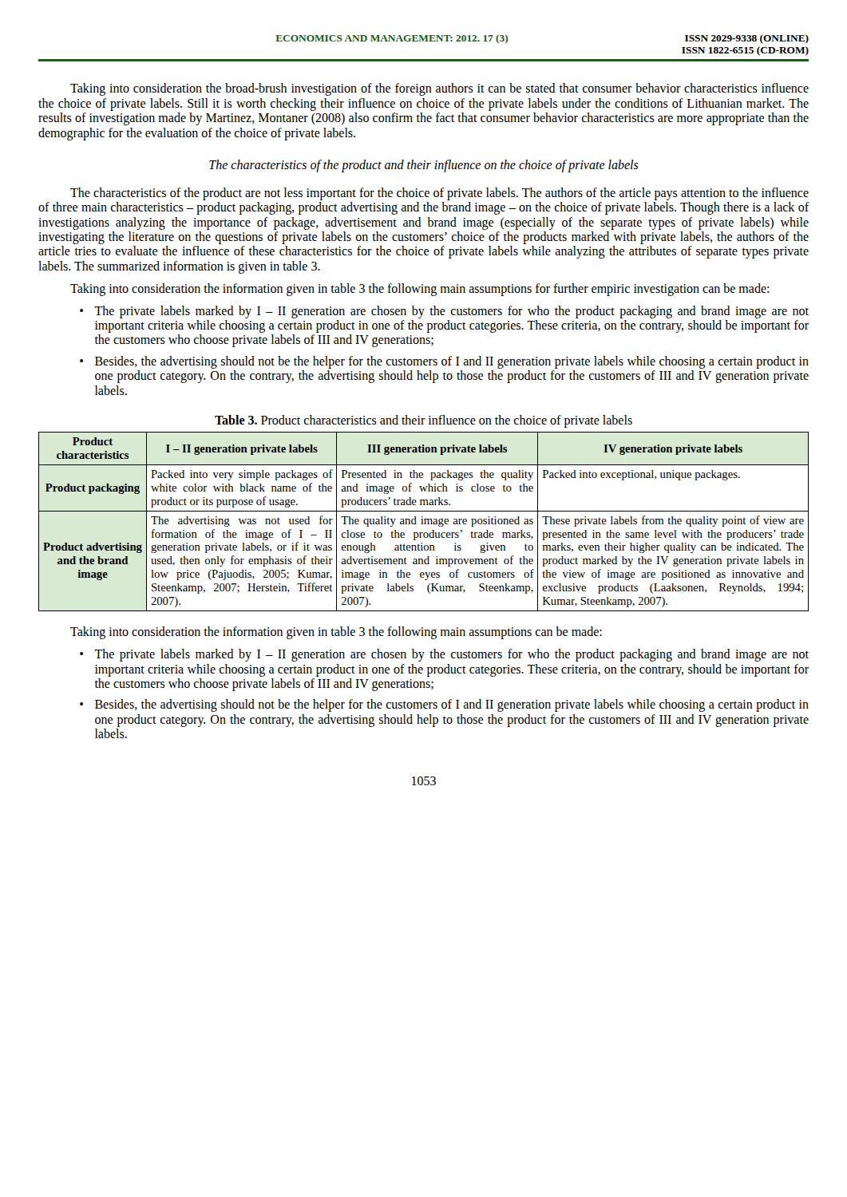ECONOMICS AND MANAGEMENT: 2012. 17 (3)
ISSN 2029-9338 (ONLINE)
ISSN 1822-6515 (CD-ROM)
Taking into consideration the broad-brush investigation of the foreign authors it can be stated that consumer behavior characteristics influence the choice of private labels. Still it is worth checking their influence on choice of the private labels under the conditions of Lithuanian market. The results of investigation made by Martinez, Montaner (2008) also confirm the fact that consumer behavior characteristics are more appropriate than the demographic for the evaluation of the choice of private labels.
The characteristics of the product and their influence on the choice of private labels
The characteristics of the product are not less important for the choice of private labels. The authors of the article pays attention to the influence of three main characteristics – product packaging, product advertising and the brand image – on the choice of private labels. Though there is a lack of investigations analyzing the importance of package, advertisement and brand image (especially of the separate types of private labels) while investigating the literature on the questions of private labels on the customers’ choice of the products marked with private labels, the authors of the article tries to evaluate the influence of these characteristics for the choice of private labels while analyzing the attributes of separate types private labels. The summarized information is given in table 3.
Taking into consideration the information given in table 3 the following main assumptions for further empiric investigation can be made:
The private labels marked by I – II generation are chosen by the customers for who the product packaging and brand image are not important criteria while choosing a certain product in one of the product categories. These criteria, on the contrary, should be important for the customers who choose private labels of III and IV generations;
Besides, the advertising should not be the helper for the customers of I and II generation private labels while choosing a certain product in one product category. On the contrary, the advertising should help to those the product for the customers of III and IV generation private labels.
Table 3. Product characteristics and their influence on the choice of private labels
| Product characteristics | I – II generation private labels | III generation private labels | IV generation private labels |
| --- | --- | --- | --- |
| Product packaging | Packed into very simple packages of white color with black name of the product or its purpose of usage. | Presented in the packages the quality and image of which is close to the producers’ trade marks. | Packed into exceptional, unique packages. |
| Product advertising and the brand image | The advertising was not used for formation of the image of I – II generation private labels, or if it was used, then only for emphasis of their low price (Pajuodis, 2005; Kumar, Steenkamp, 2007; Herstein, Tifferet 2007). | The quality and image are positioned as close to the producers’ trade marks, enough attention is given to advertisement and improvement of the image in the eyes of customers of private labels (Kumar, Steenkamp, 2007). | These private labels from the quality point of view are presented in the same level with the producers’ trade marks, even their higher quality can be indicated. The product marked by the IV generation private labels in the view of image are positioned as innovative and exclusive products (Laaksonen, Reynolds, 1994; Kumar, Steenkamp, 2007). |
Taking into consideration the information given in table 3 the following main assumptions can be made:
The private labels marked by I – II generation are chosen by the customers for who the product packaging and brand image are not important criteria while choosing a certain product in one of the product categories. These criteria, on the contrary, should be important for the customers who choose private labels of III and IV generations;
Besides, the advertising should not be the helper for the customers of I and II generation private labels while choosing a certain product in one product category. On the contrary, the advertising should help to those the product for the customers of III and IV generation private labels.
1053